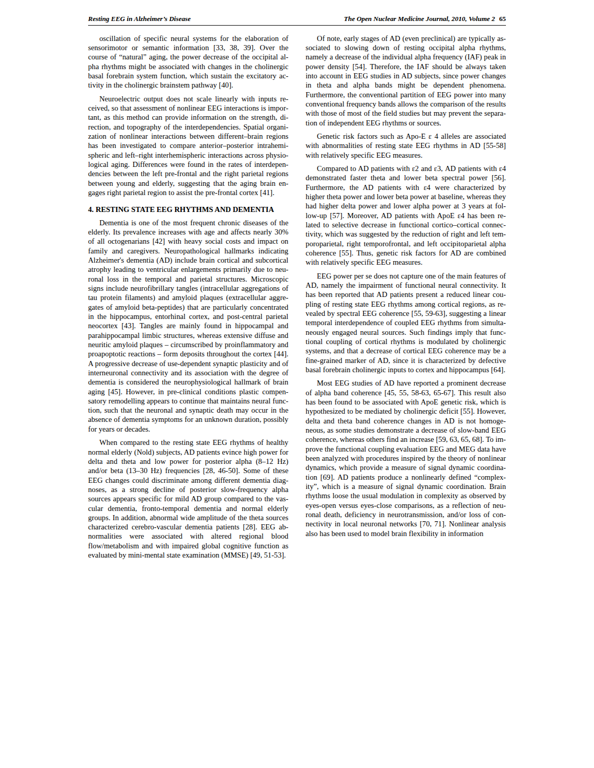Resting EEG in Alzheimer’s Disease The Open Nuclear Medicine Journal, 2010, Volume 265
oscillation of specific neural systems for the elaboration of sensorimotor or semantic information [33, 38, 39]. Over the course of “natural” aging, the power decrease of the occipital alpha rhythms might be associated with changes in the cholinergic basal forebrain system function, which sustain the excitatory activity in the cholinergic brainstem pathway [40].
Neuroelectric output does not scale linearly with inputs received, so that assessment of nonlinear EEG interactions is important, as this method can provide information on the strength, direction, and topography of the interdependencies. Spatial organization of nonlinear interactions between different–brain regions has been investigated to compare anterior–posterior intrahemispheric and left–right interhemispheric interactions across physiological aging. Differences were found in the rates of interdependencies between the left pre-frontal and the right parietal regions between young and elderly, suggesting that the aging brain engages right parietal region to assist the pre-frontal cortex [41].
4. Resting State EEG Rhythms and Dementia
Dementia is one of the most frequent chronic diseases of the elderly. Its prevalence increases with age and affects nearly 30% of all octogenarians [42] with heavy social costs and impact on family and caregivers. Neuropathological hallmarks indicating Alzheimer's dementia (AD) include brain cortical and subcortical atrophy leading to ventricular enlargements primarily due to neuronal loss in the temporal and parietal structures. Microscopic signs include neurofibrillary tangles (intracellular aggregations of tau protein filaments) and amyloid plaques (extracellular aggregates of amyloid beta-peptides) that are particularly concentrated in the hippocampus, entorhinal cortex, and post-central parietal neocortex [43]. Tangles are mainly found in hippocampal and parahippocampal limbic structures, whereas extensive diffuse and neuritic amyloid plaques – circumscribed by proinflammatory and proapoptotic reactions – form deposits throughout the cortex [44]. A progressive decrease of use-dependent synaptic plasticity and of interneuronal connectivity and its association with the degree of dementia is considered the neurophysiological hallmark of brain aging [45]. However, in pre-clinical conditions plastic compensatory remodelling appears to continue that maintains neural function, such that the neuronal and synaptic death may occur in the absence of dementia symptoms for an unknown duration, possibly for years or decades.
When compared to the resting state EEG rhythms of healthy normal elderly (Nold) subjects, AD patients evince high power for delta and theta and low power for posterior alpha (8–12 Hz) and/or beta (13–30 Hz) frequencies [28, 46-50]. Some of these EEG changes could discriminate among different dementia diagnoses, as a strong decline of posterior slow-frequency alpha sources appears specific for mild AD group compared to the vascular dementia, fronto-temporal dementia and normal elderly groups. In addition, abnormal wide amplitude of the theta sources characterized cerebro-vascular dementia patients [28]. EEG abnormalities were associated with altered regional blood flow/metabolism and with impaired global cognitive function as evaluated by mini-mental state examination (MMSE) [49, 51-53].
Of note, early stages of AD (even preclinical) are typically associated to slowing down of resting occipital alpha rhythms, namely a decrease of the individual alpha frequency (IAF) peak in power density [54]. Therefore, the IAF should be always taken into account in EEG studies in AD subjects, since power changes in theta and alpha bands might be dependent phenomena. Furthermore, the conventional partition of EEG power into many conventional frequency bands allows the comparison of the results with those of most of the field studies but may prevent the separation of independent EEG rhythms or sources.
Genetic risk factors such as Apo-E ε 4 alleles are associated with abnormalities of resting state EEG rhythms in AD [55-58] with relatively specific EEG measures.
Compared to AD patients with ε2 and ε3, AD patients with ε4 demonstrated faster theta and lower beta spectral power [56]. Furthermore, the AD patients with ε4 were characterized by higher theta power and lower beta power at baseline, whereas they had higher delta power and lower alpha power at 3 years at follow-up [57]. Moreover, AD patients with ApoE ε4 has been related to selective decrease in functional cortico–cortical connectivity, which was suggested by the reduction of right and left temporoparietal, right temporofrontal, and left occipitoparietal alpha coherence [55]. Thus, genetic risk factors for AD are combined with relatively specific EEG measures.
EEG power per se does not capture one of the main features of AD, namely the impairment of functional neural connectivity. It has been reported that AD patients present a reduced linear coupling of resting state EEG rhythms among cortical regions, as revealed by spectral EEG coherence [55, 59-63], suggesting a linear temporal interdependence of coupled EEG rhythms from simultaneously engaged neural sources. Such findings imply that functional coupling of cortical rhythms is modulated by cholinergic systems, and that a decrease of cortical EEG coherence may be a fine-grained marker of AD, since it is characterized by defective basal forebrain cholinergic inputs to cortex and hippocampus [64].
Most EEG studies of AD have reported a prominent decrease of alpha band coherence [45, 55, 58-63, 65-67]. This result also has been found to be associated with ApoE genetic risk, which is hypothesized to be mediated by cholinergic deficit [55]. However, delta and theta band coherence changes in AD is not homogeneous, as some studies demonstrate a decrease of slow-band EEG coherence, whereas others find an increase [59, 63, 65, 68]. To improve the functional coupling evaluation EEG and MEG data have been analyzed with procedures inspired by the theory of nonlinear dynamics, which provide a measure of signal dynamic coordination [69]. AD patients produce a nonlinearly defined “complexity”, which is a measure of signal dynamic coordination. Brain rhythms loose the usual modulation in complexity as observed by eyes-open versus eyes-close comparisons, as a reflection of neuronal death, deficiency in neurotransmission, and/or loss of connectivity in local neuronal networks [70, 71]. Nonlinear analysis also has been used to model brain flexibility in information